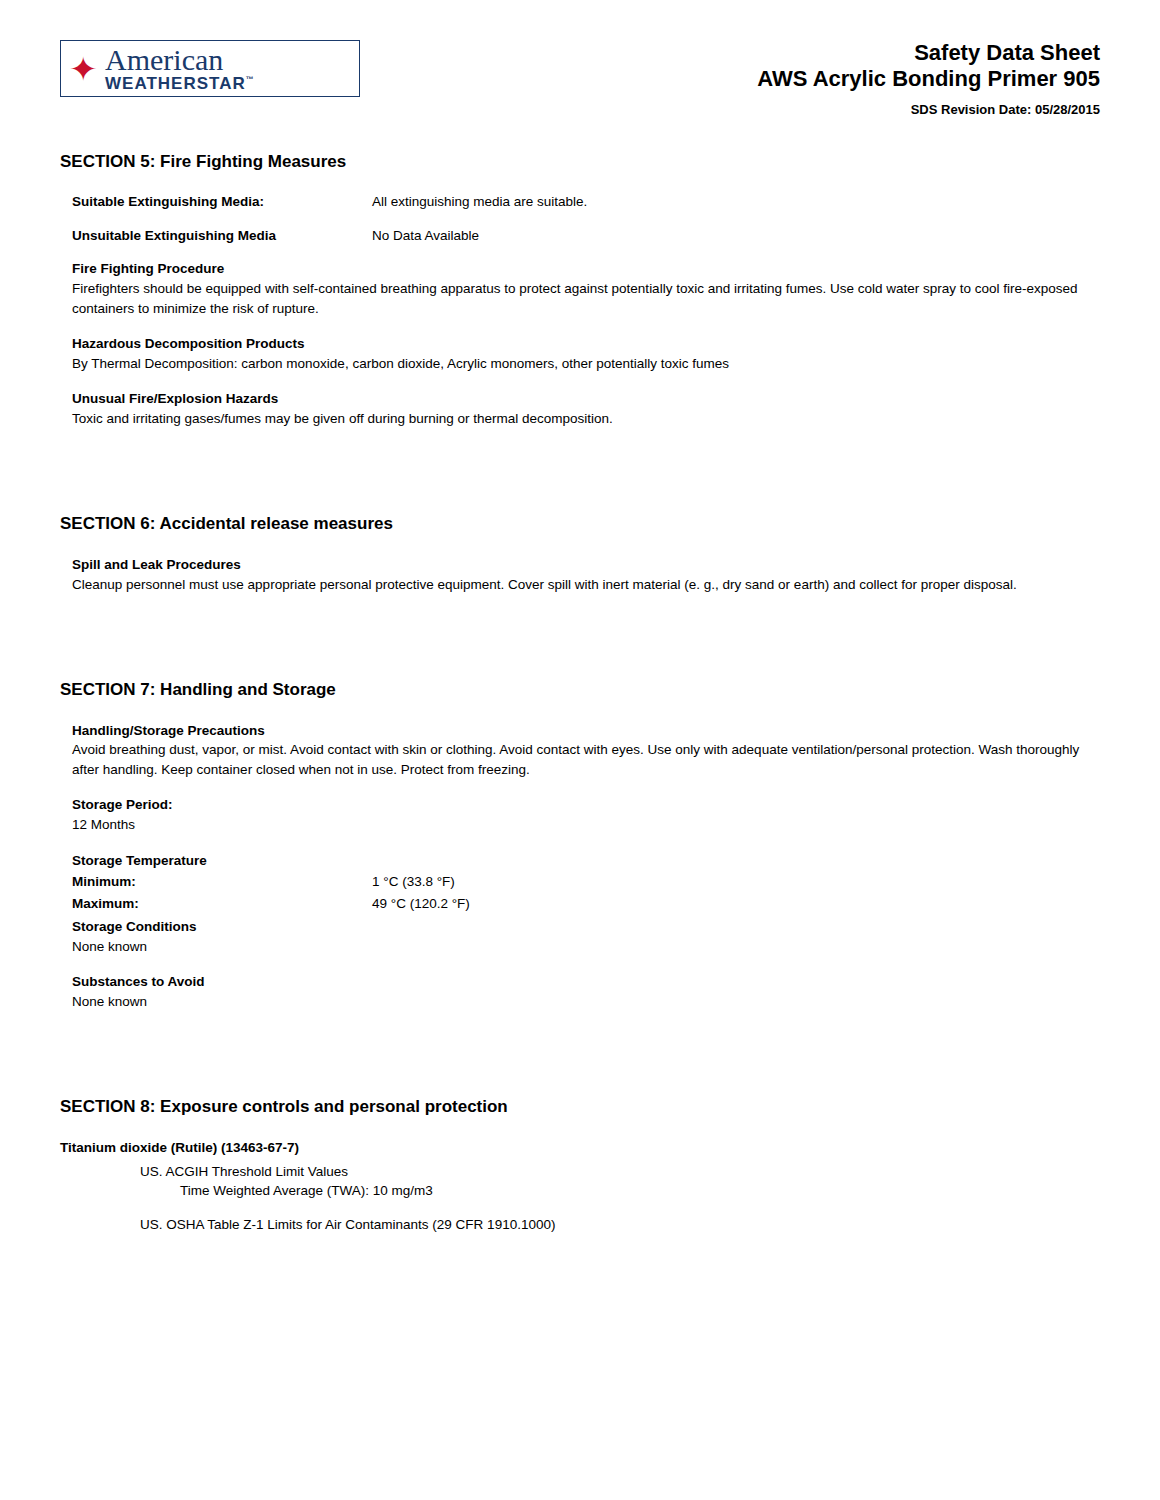✦ American WEATHERSTAR™
Safety Data Sheet
AWS Acrylic Bonding Primer 905
SDS Revision Date: 05/28/2015
SECTION 5: Fire Fighting Measures
Suitable Extinguishing Media: All extinguishing media are suitable.
Unsuitable Extinguishing Media No Data Available
Fire Fighting Procedure
Firefighters should be equipped with self-contained breathing apparatus to protect against potentially toxic and irritating fumes. Use cold water spray to cool fire-exposed containers to minimize the risk of rupture.
Hazardous Decomposition Products
By Thermal Decomposition: carbon monoxide, carbon dioxide, Acrylic monomers, other potentially toxic fumes
Unusual Fire/Explosion Hazards
Toxic and irritating gases/fumes may be given off during burning or thermal decomposition.
SECTION 6: Accidental release measures
Spill and Leak Procedures
Cleanup personnel must use appropriate personal protective equipment. Cover spill with inert material (e. g., dry sand or earth) and collect for proper disposal.
SECTION 7: Handling and Storage
Handling/Storage Precautions
Avoid breathing dust, vapor, or mist. Avoid contact with skin or clothing. Avoid contact with eyes. Use only with adequate ventilation/personal protection. Wash thoroughly after handling. Keep container closed when not in use. Protect from freezing.
Storage Period:
12 Months
| Storage Temperature |
| Minimum: | 1 °C (33.8 °F) |
| Maximum: | 49 °C (120.2 °F) |
Storage Conditions
None known
Substances to Avoid
None known
SECTION 8: Exposure controls and personal protection
Titanium dioxide (Rutile) (13463-67-7)
US. ACGIH Threshold Limit Values
Time Weighted Average (TWA): 10 mg/m3
US. OSHA Table Z-1 Limits for Air Contaminants (29 CFR 1910.1000)